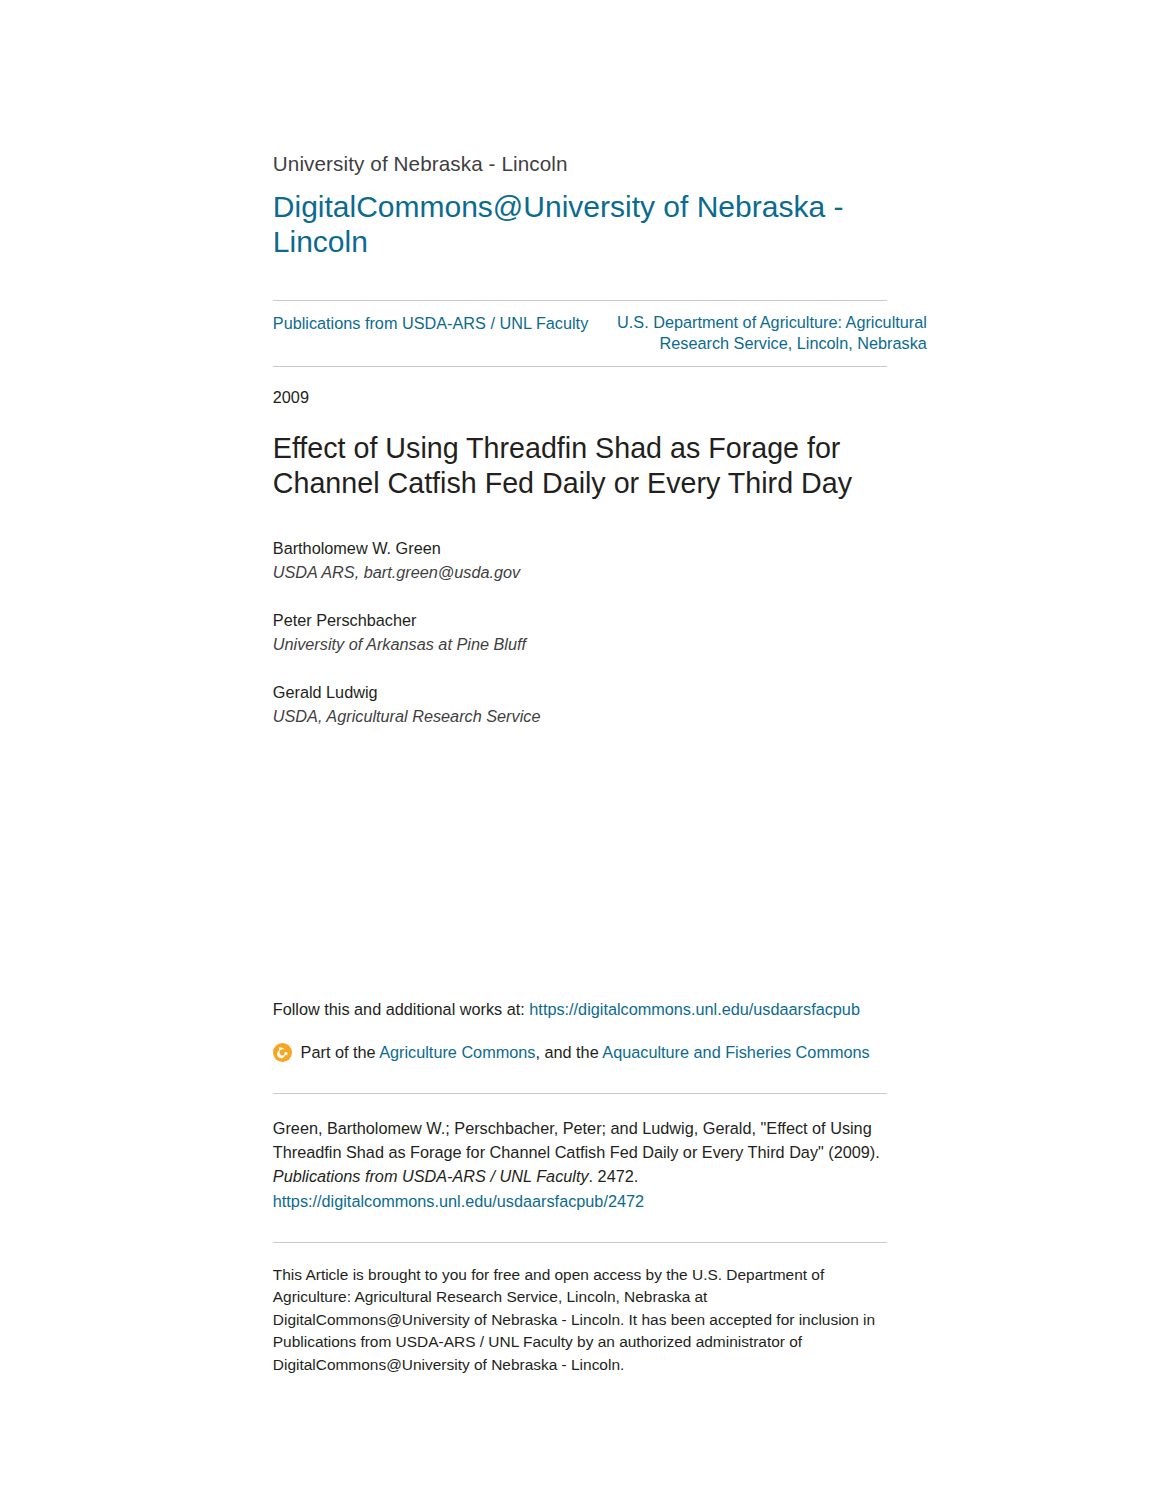University of Nebraska - Lincoln
DigitalCommons@University of Nebraska - Lincoln
Publications from USDA-ARS / UNL Faculty
U.S. Department of Agriculture: Agricultural
Research Service, Lincoln, Nebraska
2009
Effect of Using Threadfin Shad as Forage for Channel Catfish Fed Daily or Every Third Day
Bartholomew W. Green USDA ARS, bart.green@usda.gov
Peter Perschbacher University of Arkansas at Pine Bluff
Gerald Ludwig USDA, Agricultural Research Service
Follow this and additional works at: https://digitalcommons.unl.edu/usdaarsfacpub
Part of the Agriculture Commons, and the Aquaculture and Fisheries Commons
Green, Bartholomew W.; Perschbacher, Peter; and Ludwig, Gerald, "Effect of Using Threadfin Shad as Forage for Channel Catfish Fed Daily or Every Third Day" (2009). Publications from USDA-ARS / UNL Faculty. 2472.
https://digitalcommons.unl.edu/usdaarsfacpub/2472
This Article is brought to you for free and open access by the U.S. Department of Agriculture: Agricultural Research Service, Lincoln, Nebraska at DigitalCommons@University of Nebraska - Lincoln. It has been accepted for inclusion in Publications from USDA-ARS / UNL Faculty by an authorized administrator of DigitalCommons@University of Nebraska - Lincoln.